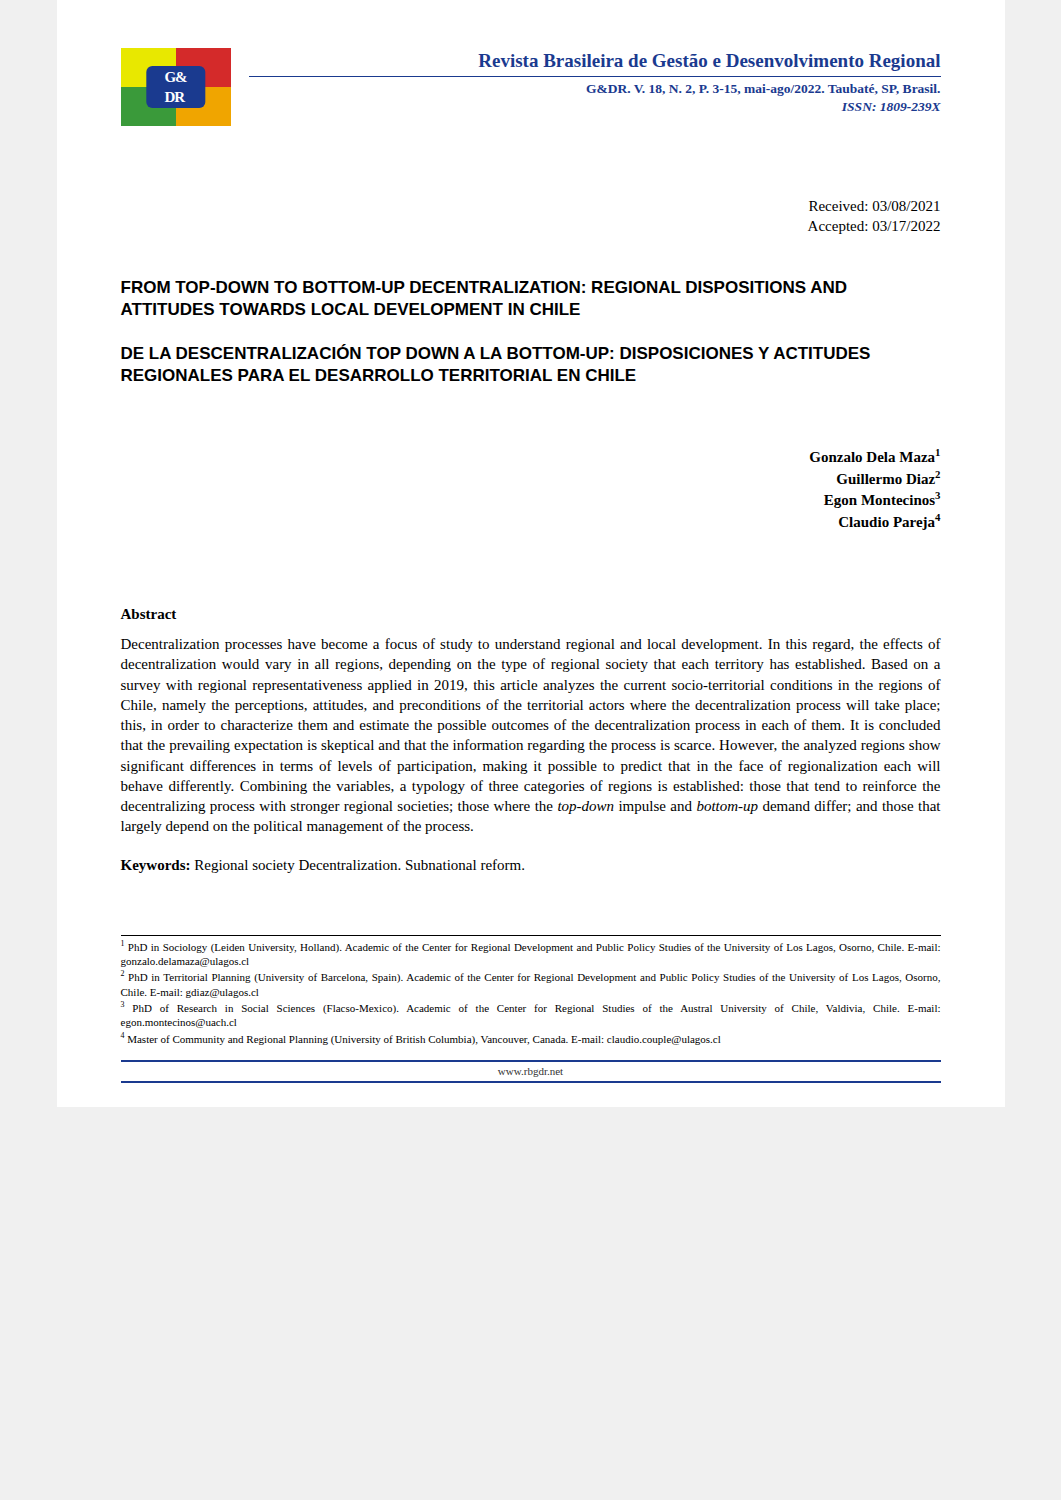G&
DR
Revista Brasileira de Gestão e Desenvolvimento Regional
G&DR. V. 18, N. 2, P. 3-15, mai-ago/2022. Taubaté, SP, Brasil.
ISSN: 1809-239X
Received: 03/08/2021
Accepted: 03/17/2022
From top-down to bottom-up decentralization: regional dispositions and attitudes towards local development in Chile
De la descentralización top down a la bottom-up: disposiciones y actitudes regionales para el desarrollo territorial en Chile
Gonzalo Dela Maza1
Guillermo Diaz2
Egon Montecinos3
Claudio Pareja4
Abstract
Decentralization processes have become a focus of study to understand regional and local development. In this regard, the effects of decentralization would vary in all regions, depending on the type of regional society that each territory has established. Based on a survey with regional representativeness applied in 2019, this article analyzes the current socio-territorial conditions in the regions of Chile, namely the perceptions, attitudes, and preconditions of the territorial actors where the decentralization process will take place; this, in order to characterize them and estimate the possible outcomes of the decentralization process in each of them. It is concluded that the prevailing expectation is skeptical and that the information regarding the process is scarce. However, the analyzed regions show significant differences in terms of levels of participation, making it possible to predict that in the face of regionalization each will behave differently. Combining the variables, a typology of three categories of regions is established: those that tend to reinforce the decentralizing process with stronger regional societies; those where the top-down impulse and bottom-up demand differ; and those that largely depend on the political management of the process.
Keywords: Regional society Decentralization. Subnational reform.
1 PhD in Sociology (Leiden University, Holland). Academic of the Center for Regional Development and Public Policy Studies of the University of Los Lagos, Osorno, Chile. E-mail: gonzalo.delamaza@ulagos.cl
2 PhD in Territorial Planning (University of Barcelona, Spain). Academic of the Center for Regional Development and Public Policy Studies of the University of Los Lagos, Osorno, Chile. E-mail: gdiaz@ulagos.cl
3 PhD of Research in Social Sciences (Flacso-Mexico). Academic of the Center for Regional Studies of the Austral University of Chile, Valdivia, Chile. E-mail: egon.montecinos@uach.cl
4 Master of Community and Regional Planning (University of British Columbia), Vancouver, Canada. E-mail: claudio.couple@ulagos.cl
www.rbgdr.net